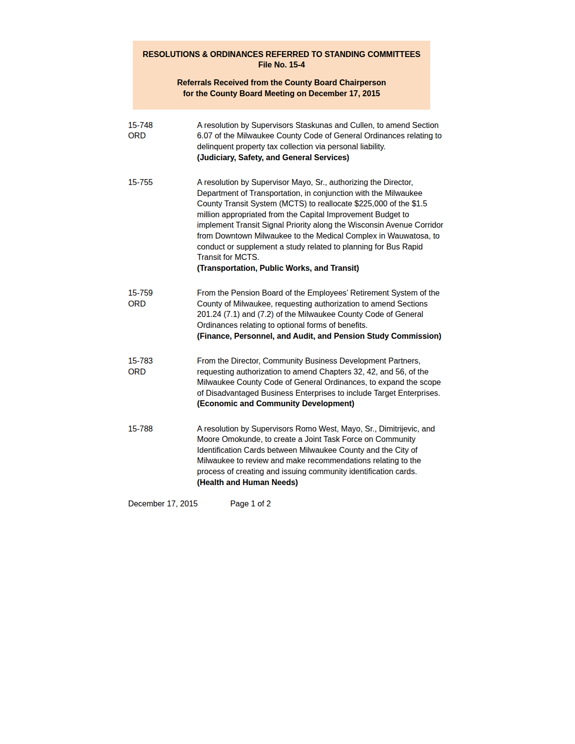RESOLUTIONS & ORDINANCES REFERRED TO STANDING COMMITTEES
File No. 15-4
Referrals Received from the County Board Chairperson
for the County Board Meeting on December 17, 2015
| 15-748 ORD | A resolution by Supervisors Staskunas and Cullen, to amend Section 6.07 of the Milwaukee County Code of General Ordinances relating to delinquent property tax collection via personal liability. (Judiciary, Safety, and General Services) |
| 15-755 | A resolution by Supervisor Mayo, Sr., authorizing the Director, Department of Transportation, in conjunction with the Milwaukee County Transit System (MCTS) to reallocate $225,000 of the $1.5 million appropriated from the Capital Improvement Budget to implement Transit Signal Priority along the Wisconsin Avenue Corridor from Downtown Milwaukee to the Medical Complex in Wauwatosa, to conduct or supplement a study related to planning for Bus Rapid Transit for MCTS. (Transportation, Public Works, and Transit) |
| 15-759 ORD | From the Pension Board of the Employees’ Retirement System of the County of Milwaukee, requesting authorization to amend Sections 201.24 (7.1) and (7.2) of the Milwaukee County Code of General Ordinances relating to optional forms of benefits. (Finance, Personnel, and Audit, and Pension Study Commission) |
| 15-783 ORD | From the Director, Community Business Development Partners, requesting authorization to amend Chapters 32, 42, and 56, of the Milwaukee County Code of General Ordinances, to expand the scope of Disadvantaged Business Enterprises to include Target Enterprises. (Economic and Community Development) |
| 15-788 | A resolution by Supervisors Romo West, Mayo, Sr., Dimitrijevic, and Moore Omokunde, to create a Joint Task Force on Community Identification Cards between Milwaukee County and the City of Milwaukee to review and make recommendations relating to the process of creating and issuing community identification cards. (Health and Human Needs) |
December 17, 2015 Page 1 of 2